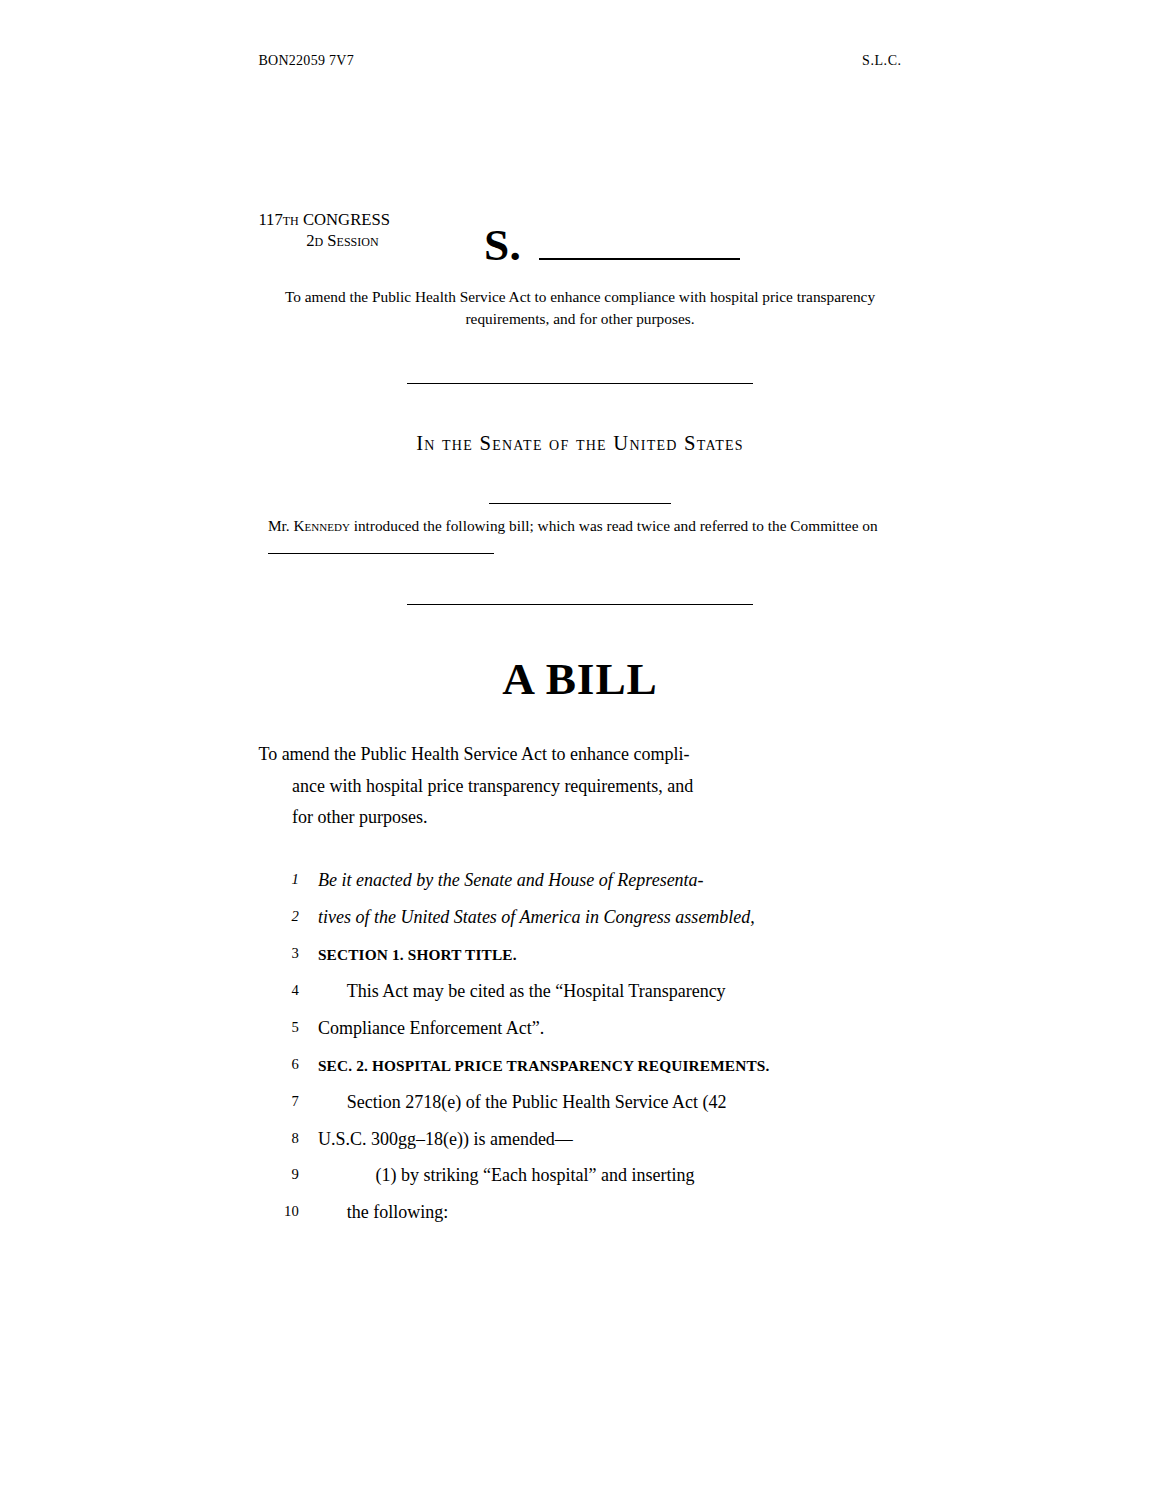BON22059 7V7
S.L.C.
117th CONGRESS 2d Session
S.
To amend the Public Health Service Act to enhance compliance with hospital price transparency requirements, and for other purposes.
In the Senate of the United States
Mr. Kennedy introduced the following bill; which was read twice and referred to the Committee on
A BILL
To amend the Public Health Service Act to enhance compli-
ance with hospital price transparency requirements, and
for other purposes.
Be it enacted by the Senate and House of Representa-
tives of the United States of America in Congress assembled,
SECTION 1. SHORT TITLE.
This Act may be cited as the “Hospital Transparency
Compliance Enforcement Act”.
SEC. 2. HOSPITAL PRICE TRANSPARENCY REQUIREMENTS.
Section 2718(e) of the Public Health Service Act (42
U.S.C. 300gg–18(e)) is amended—
(1) by striking “Each hospital” and inserting
the following: